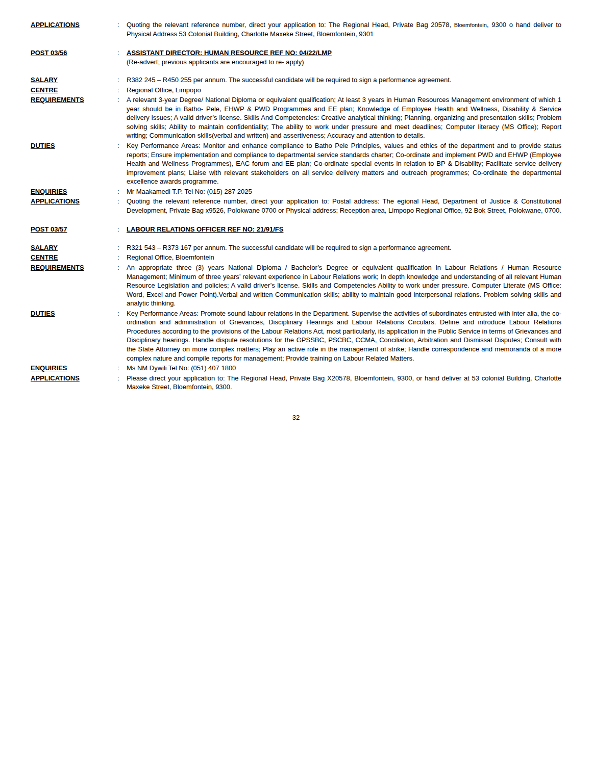| APPLICATIONS | : | Quoting the relevant reference number, direct your application to: The Regional Head, Private Bag 20578, Bloemfontein , 9300 o hand deliver to Physical Address 53 Colonial Building, Charlotte Maxeke Street, Bloemfontein, 9301 |
| POST 03/56 | : | ASSISTANT DIRECTOR: HUMAN RESOURCE REF NO: 04/22/LMP (Re-advert; previous applicants are encouraged to re- apply) |
| SALARY | : | R382 245 – R450 255 per annum. The successful candidate will be required to sign a performance agreement. |
| CENTRE | : | Regional Office, Limpopo |
| REQUIREMENTS | : | A relevant 3-year Degree/ National Diploma or equivalent qualification; At least 3 years in Human Resources Management environment of which 1 year should be in Batho- Pele, EHWP & PWD Programmes and EE plan; Knowledge of Employee Health and Wellness, Disability & Service delivery issues; A valid driver’s license. Skills And Competencies: Creative analytical thinking; Planning, organizing and presentation skills; Problem solving skills; Ability to maintain confidentiality; The ability to work under pressure and meet deadlines; Computer literacy (MS Office); Report writing; Communication skills(verbal and written) and assertiveness; Accuracy and attention to details. |
| DUTIES | : | Key Performance Areas: Monitor and enhance compliance to Batho Pele Principles, values and ethics of the department and to provide status reports; Ensure implementation and compliance to departmental service standards charter; Co-ordinate and implement PWD and EHWP (Employee Health and Wellness Programmes), EAC forum and EE plan; Co-ordinate special events in relation to BP & Disability; Facilitate service delivery improvement plans; Liaise with relevant stakeholders on all service delivery matters and outreach programmes; Co-ordinate the departmental excellence awards programme. |
| ENQUIRIES | : | Mr Maakamedi T.P. Tel No: (015) 287 2025 |
| APPLICATIONS | : | Quoting the relevant reference number, direct your application to: Postal address: The egional Head, Department of Justice & Constitutional Development, Private Bag x9526, Polokwane 0700 or Physical address: Reception area, Limpopo Regional Office, 92 Bok Street, Polokwane, 0700. |
| POST 03/57 | : | LABOUR RELATIONS OFFICER REF NO: 21/91/FS |
| SALARY | : | R321 543 – R373 167 per annum. The successful candidate will be required to sign a performance agreement. |
| CENTRE | : | Regional Office, Bloemfontein |
| REQUIREMENTS | : | An appropriate three (3) years National Diploma / Bachelor’s Degree or equivalent qualification in Labour Relations / Human Resource Management; Minimum of three years’ relevant experience in Labour Relations work; In depth knowledge and understanding of all relevant Human Resource Legislation and policies; A valid driver’s license. Skills and Competencies Ability to work under pressure. Computer Literate (MS Office: Word, Excel and Power Point).Verbal and written Communication skills; ability to maintain good interpersonal relations. Problem solving skills and analytic thinking. |
| DUTIES | : | Key Performance Areas: Promote sound labour relations in the Department. Supervise the activities of subordinates entrusted with inter alia, the co-ordination and administration of Grievances, Disciplinary Hearings and Labour Relations Circulars. Define and introduce Labour Relations Procedures according to the provisions of the Labour Relations Act, most particularly, its application in the Public Service in terms of Grievances and Disciplinary hearings. Handle dispute resolutions for the GPSSBC, PSCBC, CCMA, Conciliation, Arbitration and Dismissal Disputes; Consult with the State Attorney on more complex matters; Play an active role in the management of strike; Handle correspondence and memoranda of a more complex nature and compile reports for management; Provide training on Labour Related Matters. |
| ENQUIRIES | : | Ms NM Dywili Tel No: (051) 407 1800 |
| APPLICATIONS | : | Please direct your application to: The Regional Head, Private Bag X20578, Bloemfontein, 9300, or hand deliver at 53 colonial Building, Charlotte Maxeke Street, Bloemfontein, 9300. |
32